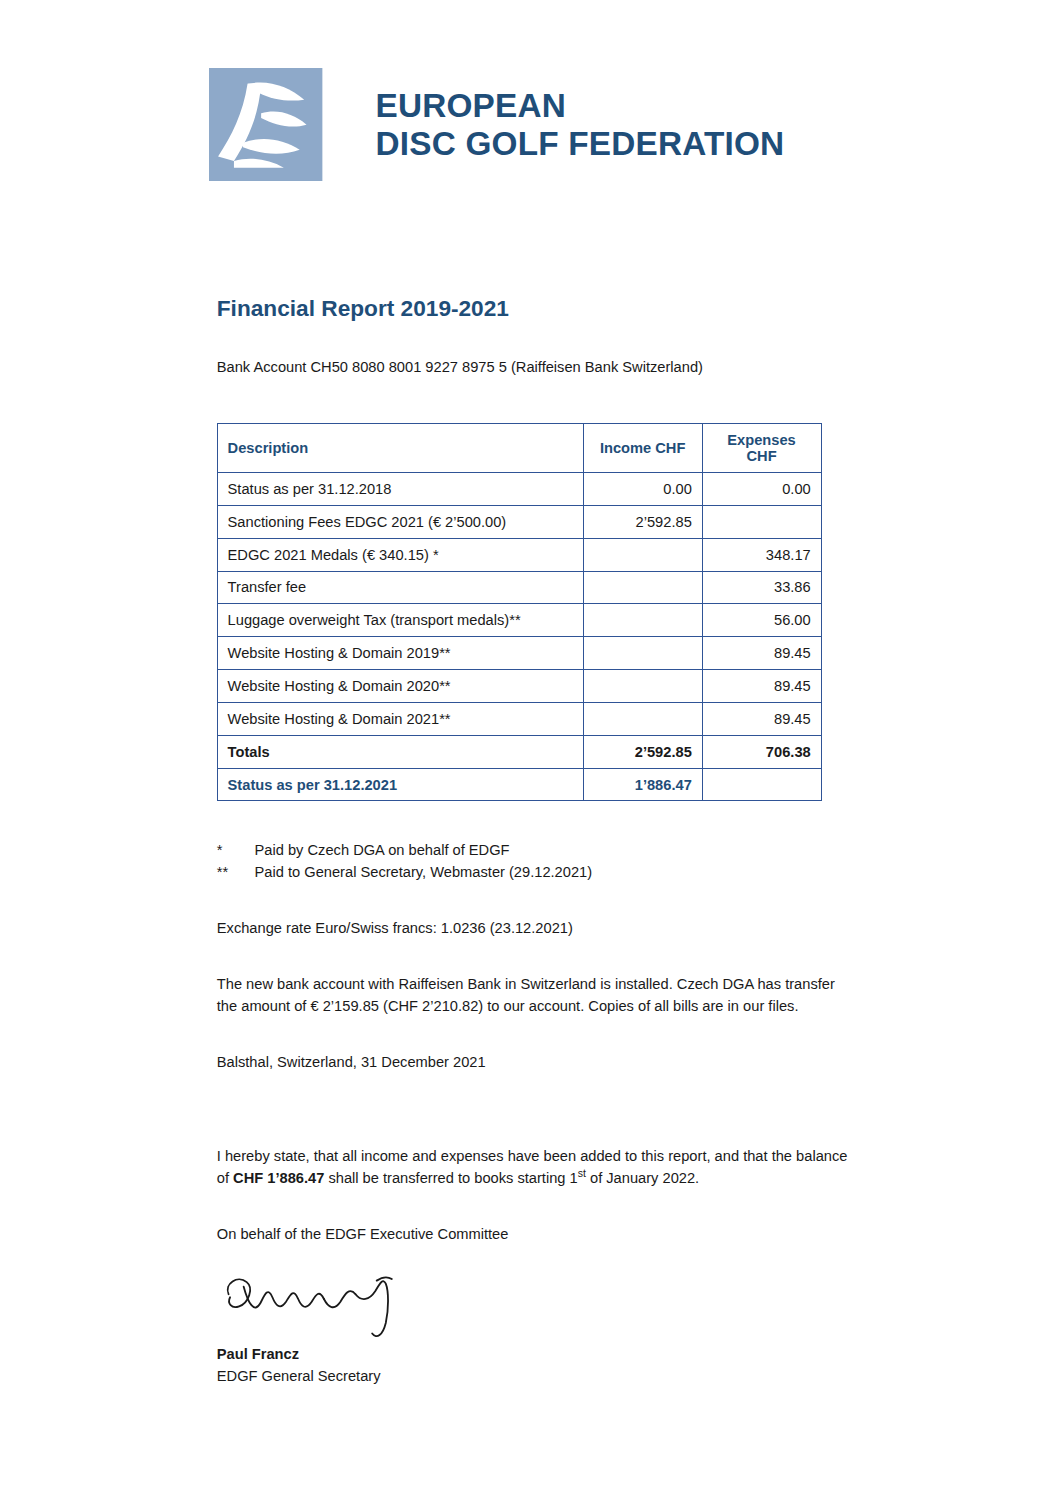EUROPEAN
DISC GOLF FEDERATION
Financial Report 2019-2021
Bank Account CH50 8080 8001 9227 8975 5 (Raiffeisen Bank Switzerland)
| Description | Income CHF | Expenses CHF |
| --- | --- | --- |
| Status as per 31.12.2018 | 0.00 | 0.00 |
| Sanctioning Fees EDGC 2021 (€ 2’500.00) | 2’592.85 | |
| EDGC 2021 Medals (€ 340.15) * | | 348.17 |
| Transfer fee | | 33.86 |
| Luggage overweight Tax (transport medals)** | | 56.00 |
| Website Hosting & Domain 2019** | | 89.45 |
| Website Hosting & Domain 2020** | | 89.45 |
| Website Hosting & Domain 2021** | | 89.45 |
| Totals | 2’592.85 | 706.38 |
| Status as per 31.12.2021 | 1’886.47 | |
*Paid by Czech DGA on behalf of EDGF
**Paid to General Secretary, Webmaster (29.12.2021)
Exchange rate Euro/Swiss francs: 1.0236 (23.12.2021)
The new bank account with Raiffeisen Bank in Switzerland is installed. Czech DGA has transfer the amount of € 2’159.85 (CHF 2’210.82) to our account. Copies of all bills are in our files.
Balsthal, Switzerland, 31 December 2021
I hereby state, that all income and expenses have been added to this report, and that the balance of CHF 1’886.47 shall be transferred to books starting 1st of January 2022.
On behalf of the EDGF Executive Committee
Paul Francz
EDGF General Secretary